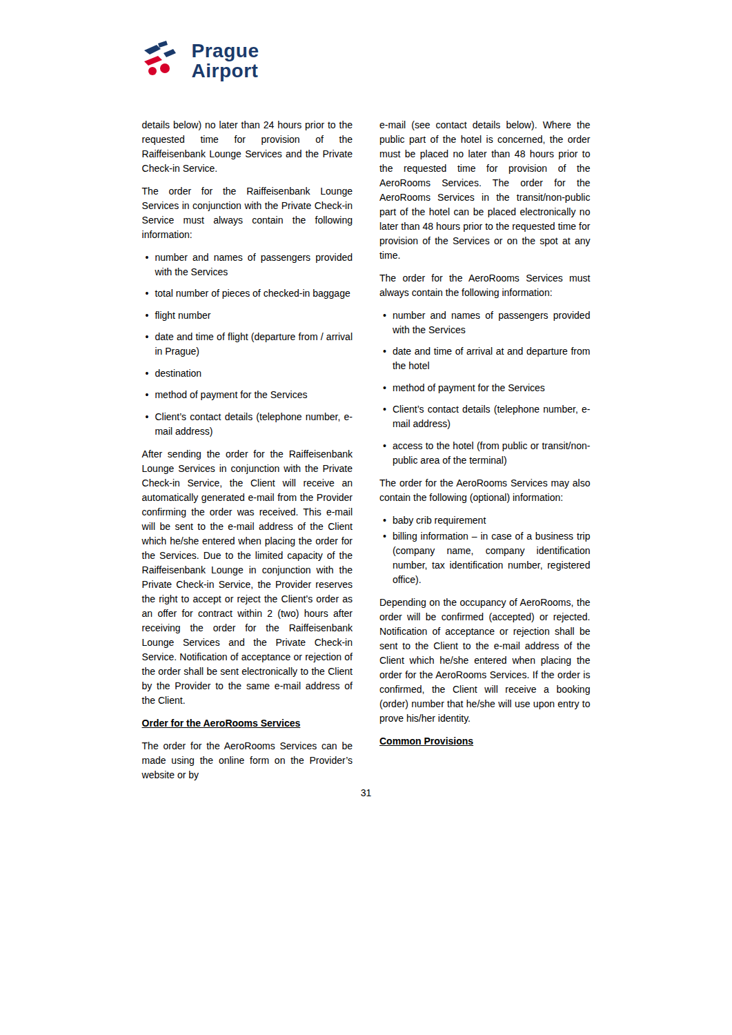| | Prague Airport |
details below) no later than 24 hours prior to the requested time for provision of the Raiffeisenbank Lounge Services and the Private Check-in Service.
The order for the Raiffeisenbank Lounge Services in conjunction with the Private Check-in Service must always contain the following information:
number and names of passengers provided with the Services
total number of pieces of checked-in baggage
flight number
date and time of flight (departure from / arrival in Prague)
destination
method of payment for the Services
Client’s contact details (telephone number, e-mail address)
After sending the order for the Raiffeisenbank Lounge Services in conjunction with the Private Check-in Service, the Client will receive an automatically generated e-mail from the Provider confirming the order was received. This e-mail will be sent to the e-mail address of the Client which he/she entered when placing the order for the Services. Due to the limited capacity of the Raiffeisenbank Lounge in conjunction with the Private Check-in Service, the Provider reserves the right to accept or reject the Client’s order as an offer for contract within 2 (two) hours after receiving the order for the Raiffeisenbank Lounge Services and the Private Check-in Service. Notification of acceptance or rejection of the order shall be sent electronically to the Client by the Provider to the same e-mail address of the Client.
Order for the AeroRooms Services
The order for the AeroRooms Services can be made using the online form on the Provider’s website or by
e-mail (see contact details below). Where the public part of the hotel is concerned, the order must be placed no later than 48 hours prior to the requested time for provision of the AeroRooms Services. The order for the AeroRooms Services in the transit/non-public part of the hotel can be placed electronically no later than 48 hours prior to the requested time for provision of the Services or on the spot at any time.
The order for the AeroRooms Services must always contain the following information:
number and names of passengers provided with the Services
date and time of arrival at and departure from the hotel
method of payment for the Services
Client’s contact details (telephone number, e-mail address)
access to the hotel (from public or transit/non-public area of the terminal)
The order for the AeroRooms Services may also contain the following (optional) information:
baby crib requirement
billing information – in case of a business trip (company name, company identification number, tax identification number, registered office).
Depending on the occupancy of AeroRooms, the order will be confirmed (accepted) or rejected. Notification of acceptance or rejection shall be sent to the Client to the e-mail address of the Client which he/she entered when placing the order for the AeroRooms Services. If the order is confirmed, the Client will receive a booking (order) number that he/she will use upon entry to prove his/her identity.
Common Provisions
31